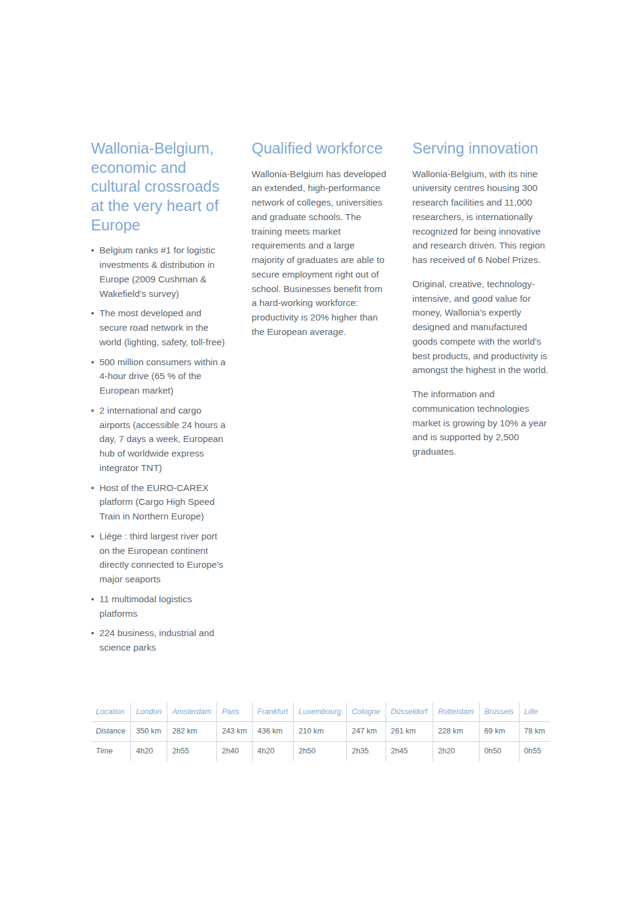Wallonia-Belgium, economic and cultural crossroads at the very heart of Europe
Belgium ranks #1 for logistic investments & distribution in Europe (2009 Cushman & Wakefield's survey)
The most developed and secure road network in the world (lighting, safety, toll-free)
500 million consumers within a 4-hour drive (65 % of the European market)
2 international and cargo airports (accessible 24 hours a day, 7 days a week, European hub of worldwide express integrator TNT)
Host of the EURO-CAREX platform (Cargo High Speed Train in Northern Europe)
Liège : third largest river port on the European continent directly connected to Europe's major seaports
11 multimodal logistics platforms
224 business, industrial and science parks
Qualified workforce
Wallonia-Belgium has developed an extended, high-performance network of colleges, universities and graduate schools. The training meets market requirements and a large majority of graduates are able to secure employment right out of school. Businesses benefit from a hard-working workforce: productivity is 20% higher than the European average.
Serving innovation
Wallonia-Belgium, with its nine university centres housing 300 research facilities and 11,000 researchers, is internationally recognized for being innovative and research driven. This region has received of 6 Nobel Prizes.
Original, creative, technology-intensive, and good value for money, Wallonia's expertly designed and manufactured goods compete with the world's best products, and productivity is amongst the highest in the world.
The information and communication technologies market is growing by 10% a year and is supported by 2,500 graduates.
| Location | London | Amsterdam | Paris | Frankfurt | Luxembourg | Cologne | Düsseldorf | Rotterdam | Brussels | Lille |
| Distance | 350 km | 282 km | 243 km | 436 km | 210 km | 247 km | 261 km | 228 km | 69 km | 78 km |
| Time | 4h20 | 2h55 | 2h40 | 4h20 | 2h50 | 2h35 | 2h45 | 2h20 | 0h50 | 0h55 |